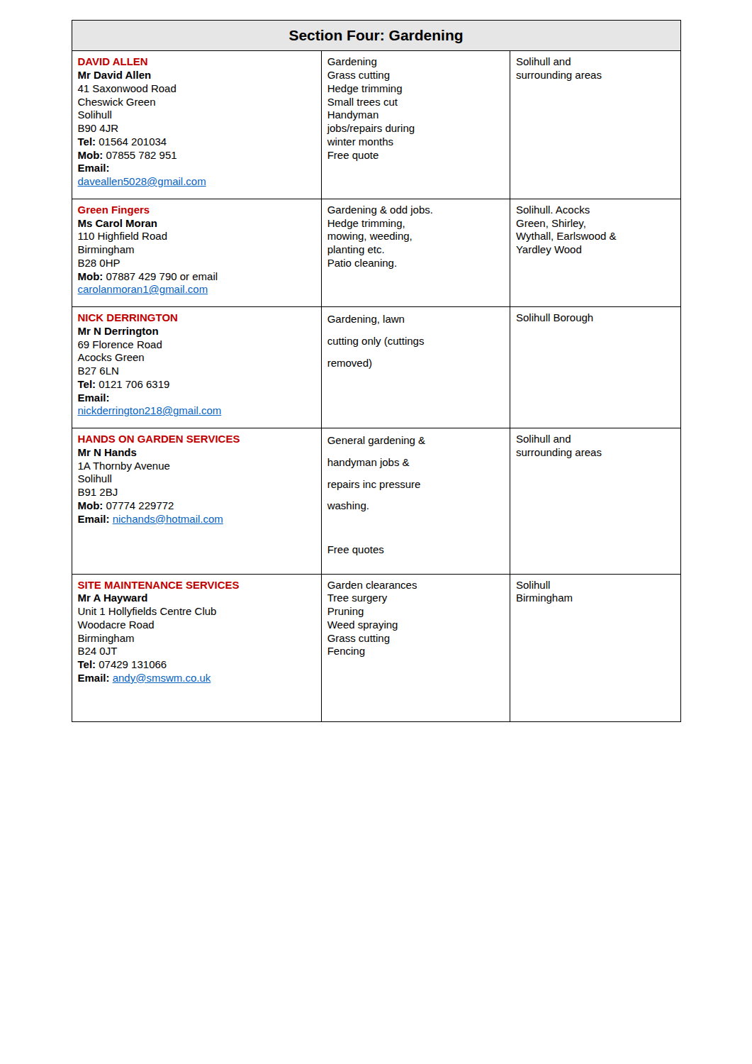Section Four: Gardening
| David Allen Mr David Allen 41 Saxonwood Road Cheswick Green Solihull B90 4JR Tel: 01564 201034 Mob: 07855 782 951 Email: daveallen5028@gmail.com | Gardening Grass cutting Hedge trimming Small trees cut Handyman jobs/repairs during winter months Free quote | Solihull and surrounding areas |
| Green Fingers Ms Carol Moran 110 Highfield Road Birmingham B28 0HP Mob: 07887 429 790 or email carolanmoran1@gmail.com | Gardening & odd jobs. Hedge trimming, mowing, weeding, planting etc. Patio cleaning. | Solihull. Acocks Green, Shirley, Wythall, Earlswood & Yardley Wood |
| Nick Derrington Mr N Derrington 69 Florence Road Acocks Green B27 6LN Tel: 0121 706 6319 Email: nickderrington218@gmail.com | Gardening, lawn cutting only (cuttings removed) | Solihull Borough |
| Hands on Garden Services Mr N Hands 1A Thornby Avenue Solihull B91 2BJ Mob: 07774 229772 Email: nichands@hotmail.com | General gardening & handyman jobs & repairs inc pressure washing. Free quotes | Solihull and surrounding areas |
| Site Maintenance Services Mr A Hayward Unit 1 Hollyfields Centre Club Woodacre Road Birmingham B24 0JT Tel: 07429 131066 Email: andy@smswm.co.uk | Garden clearances Tree surgery Pruning Weed spraying Grass cutting Fencing | Solihull Birmingham |